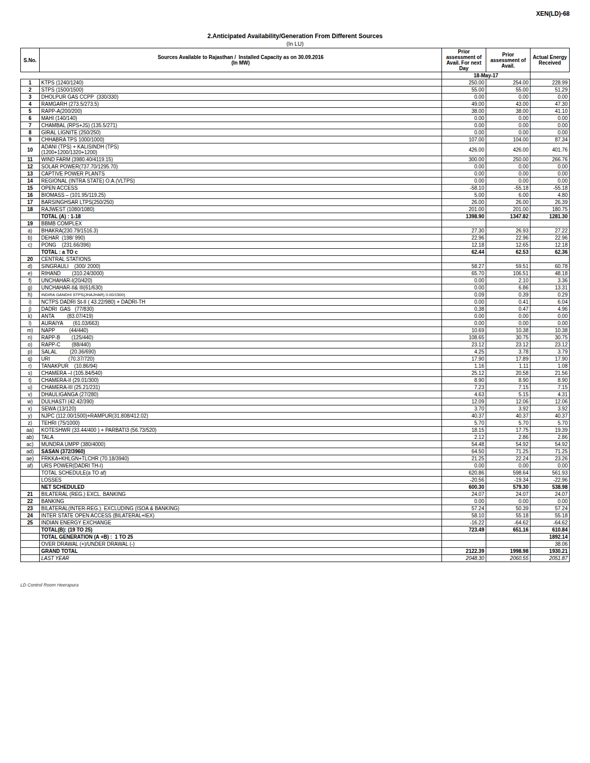XEN(LD)-68
2.Anticipated Availability/Generation From Different Sources
(In LU)
| S.No. | Sources Available to Rajasthan / Installed Capacity as on 30.09.2016 (In MW) | Prior assessment of Avail. For next Day | Prior assessment of Avail. | Actual Energy Received |
| --- | --- | --- | --- | --- |
| | | 18-May-17 | |
| 1 | KTPS (1240/1240) | 250.00 | 254.00 | 228.99 |
| 2 | STPS (1500/1500) | 55.00 | 55.00 | 51.29 |
| 3 | DHOLPUR GAS CCPP (330/330) | 0.00 | 0.00 | 0.00 |
| 4 | RAMGARH (273.5/273.5) | 49.00 | 43.00 | 47.30 |
| 5 | RAPP-A(200/200) | 38.00 | 38.00 | 41.10 |
| 6 | MAHI (140/140) | 0.00 | 0.00 | 0.00 |
| 7 | CHAMBAL (RPS+JS) (135.5/271) | 0.00 | 0.00 | 0.00 |
| 8 | GIRAL LIGNITE (250/250) | 0.00 | 0.00 | 0.00 |
| 9 | CHHABRA TPS 1000/1000) | 107.00 | 104.00 | 87.34 |
| 10 | ADANI (TPS) + KALISINDH (TPS) (1200+1200/1320+1200) | 426.00 | 426.00 | 401.76 |
| 11 | WIND FARM (3980.40/4119.15) | 300.00 | 250.00 | 266.76 |
| 12 | SOLAR POWER(737.70/1295.70) | 0.00 | 0.00 | 0.00 |
| 13 | CAPTIVE POWER PLANTS | 0.00 | 0.00 | 0.00 |
| 14 | REGIONAL (INTRA STATE) O.A.(VLTPS) | 0.00 | 0.00 | 0.00 |
| 15 | OPEN ACCESS | -58.10 | -55.18 | -55.18 |
| 16 | BIOMASS – (101.95/119.25) | 5.00 | 6.00 | 4.80 |
| 17 | BARSINGHSAR LTPS(250/250) | 26.00 | 26.00 | 26.39 |
| 18 | RAJWEST (1080/1080) | 201.00 | 201.00 | 180.75 |
| | TOTAL (A) : 1-18 | 1398.90 | 1347.82 | 1281.30 |
| 19 | BBMB COMPLEX | | | |
| a) | BHAKRA(230.79/1516.3) | 27.30 | 26.93 | 27.22 |
| b) | DEHAR (198/ 990) | 22.96 | 22.96 | 22.96 |
| c) | PONG (231.66/396) | 12.18 | 12.65 | 12.18 |
| | TOTAL : a TO c | 62.44 | 62.53 | 62.36 |
| 20 | CENTRAL STATIONS | | | |
| d) | SINGRAULI (300/ 2000) | 58.27 | 59.51 | 60.78 |
| e) | RIHAND (310.24/3000) | 65.70 | 106.51 | 48.18 |
| f) | UNCHAHAR-I(20/420) | 0.00 | 2.10 | 3.36 |
| g) | UNCHAHAR-II& III(61/630) | 0.00 | 6.86 | 13.31 |
| h) | INDIRA GANDHI STPS(JHAJHAR) 0.00/1500) | 0.09 | 0.39 | 0.29 |
| i) | NCTPS DADRI St-II ( 43.22/980) + DADRI-TH | 0.00 | 0.41 | 6.04 |
| j) | DADRI GAS (77/830) | 0.38 | 0.47 | 4.96 |
| k) | ANTA (83.07/419) | 0.00 | 0.00 | 0.00 |
| l) | AURAIYA (61.03/663) | 0.00 | 0.00 | 0.00 |
| m) | NAPP (44/440) | 10.69 | 10.38 | 10.38 |
| n) | RAPP-B (125/440) | 108.65 | 30.75 | 30.75 |
| o) | RAPP-C (88/440) | 23.12 | 23.12 | 23.12 |
| p) | SALAL (20.36/690) | 4.25 | 3.78 | 3.79 |
| q) | URI (70.37/720) | 17.90 | 17.89 | 17.90 |
| r) | TANAKPUR (10.86/94) | 1.16 | 1.11 | 1.08 |
| s) | CHAMERA –I (105.84/540) | 25.12 | 20.58 | 21.56 |
| t) | CHAMERA-II (29.01/300) | 8.90 | 8.90 | 8.90 |
| u) | CHAMERA-III (25.21/231) | 7.23 | 7.15 | 7.15 |
| v) | DHAULIGANGA (27/280) | 4.63 | 5.15 | 4.31 |
| w) | DULHASTI (42.42/390) | 12.09 | 12.06 | 12.06 |
| x) | SEWA (13/120) | 3.70 | 3.92 | 3.92 |
| y) | NJPC (112.00/1500)+RAMPUR(31.808/412.02) | 40.37 | 40.37 | 40.37 |
| z) | TEHRI (75/1000) | 5.70 | 5.70 | 5.70 |
| aa) | KOTESHWR (33.44/400 ) + PARBATI3 (56.73/520) | 18.15 | 17.75 | 19.39 |
| ab) | TALA | 2.12 | 2.86 | 2.86 |
| ac) | MUNDRA UMPP (380/4000) | 54.48 | 54.92 | 54.92 |
| ad) | SASAN (372/3960) | 64.50 | 71.25 | 71.25 |
| ae) | FRKKA+KHLGN+TLCHR (70.18/3940) | 21.25 | 22.24 | 23.26 |
| af) | URS POWER(DADRI TH-I) | 0.00 | 0.00 | 0.00 |
| | TOTAL SCHEDULE(a TO af) | 620.86 | 598.64 | 561.93 |
| | LOSSES | -20.56 | -19.34 | -22.96 |
| | NET SCHEDULED | 600.30 | 579.30 | 538.98 |
| 21 | BILATERAL (REG.) EXCL. BANKING | 24.07 | 24.07 | 24.07 |
| 22 | BANKING | 0.00 | 0.00 | 0.00 |
| 23 | BILATERAL(INTER-REG.). EXCLUDING (ISOA & BANKING) | 57.24 | 50.39 | 57.24 |
| 24 | INTER STATE OPEN ACCESS (BILATERAL+IEX) | 58.10 | 55.18 | 55.18 |
| 25 | INDIAN ENERGY EXCHANGE | -16.22 | -64.62 | -64.62 |
| | TOTAL(B): (19 TO 25) | 723.49 | 651.16 | 610.84 |
| | TOTAL GENERATION (A +B) : 1 TO 25 | | | 1892.14 |
| | OVER DRAWAL (+)/UNDER DRAWAL (-) | | | 38.06 |
| | GRAND TOTAL | 2122.39 | 1998.98 | 1930.21 |
| | LAST YEAR | 2048.30 | 2060.55 | 2051.87 |
LD Control Room Heerapura